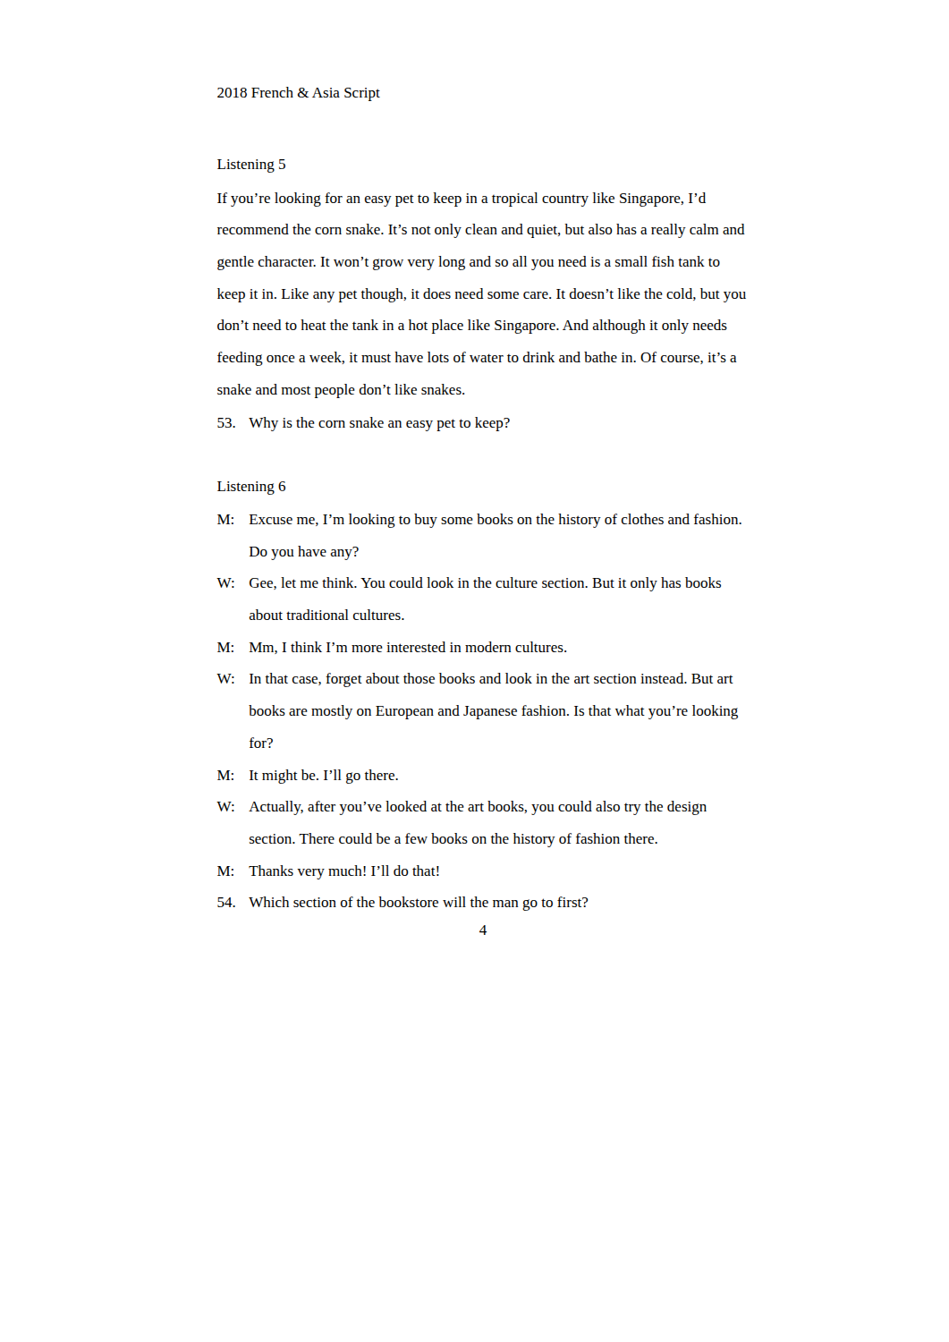2018 French & Asia Script
Listening 5
If you’re looking for an easy pet to keep in a tropical country like Singapore, I’d recommend the corn snake. It’s not only clean and quiet, but also has a really calm and gentle character. It won’t grow very long and so all you need is a small fish tank to keep it in. Like any pet though, it does need some care. It doesn’t like the cold, but you don’t need to heat the tank in a hot place like Singapore. And although it only needs feeding once a week, it must have lots of water to drink and bathe in. Of course, it’s a snake and most people don’t like snakes.
53. Why is the corn snake an easy pet to keep?
Listening 6
M: Excuse me, I’m looking to buy some books on the history of clothes and fashion. Do you have any?
W: Gee, let me think. You could look in the culture section. But it only has books about traditional cultures.
M: Mm, I think I’m more interested in modern cultures.
W: In that case, forget about those books and look in the art section instead. But art books are mostly on European and Japanese fashion. Is that what you’re looking for?
M: It might be. I’ll go there.
W: Actually, after you’ve looked at the art books, you could also try the design section. There could be a few books on the history of fashion there.
M: Thanks very much! I’ll do that!
54. Which section of the bookstore will the man go to first?
4